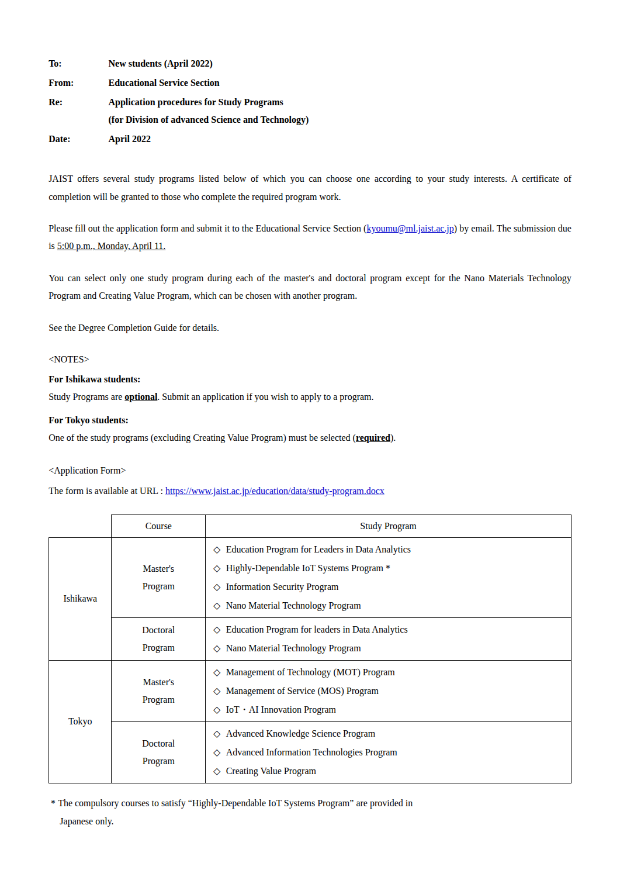| To: | New students (April 2022) |
| From: | Educational Service Section |
| Re: | Application procedures for Study Programs (for Division of advanced Science and Technology) |
| Date: | April 2022 |
JAIST offers several study programs listed below of which you can choose one according to your study interests. A certificate of completion will be granted to those who complete the required program work.
Please fill out the application form and submit it to the Educational Service Section (kyoumu@ml.jaist.ac.jp) by email. The submission due is 5:00 p.m., Monday, April 11.
You can select only one study program during each of the master's and doctoral program except for the Nano Materials Technology Program and Creating Value Program, which can be chosen with another program.
See the Degree Completion Guide for details.
<NOTES>
For Ishikawa students:
Study Programs are optional. Submit an application if you wish to apply to a program.
For Tokyo students:
One of the study programs (excluding Creating Value Program) must be selected (required).
<Application Form>
The form is available at URL : https://www.jaist.ac.jp/education/data/study-program.docx
| | Course | Study Program |
| Ishikawa | Master's Program | ◇ Education Program for Leaders in Data Analytics ◇ Highly-Dependable IoT Systems Program＊ ◇ Information Security Program ◇ Nano Material Technology Program |
| Doctoral Program | ◇ Education Program for leaders in Data Analytics ◇ Nano Material Technology Program |
| Tokyo | Master's Program | ◇ Management of Technology (MOT) Program ◇ Management of Service (MOS) Program ◇ IoT・AI Innovation Program |
| Doctoral Program | ◇ Advanced Knowledge Science Program ◇ Advanced Information Technologies Program ◇ Creating Value Program |
＊The compulsory courses to satisfy “Highly-Dependable IoT Systems Program” are provided in Japanese only.